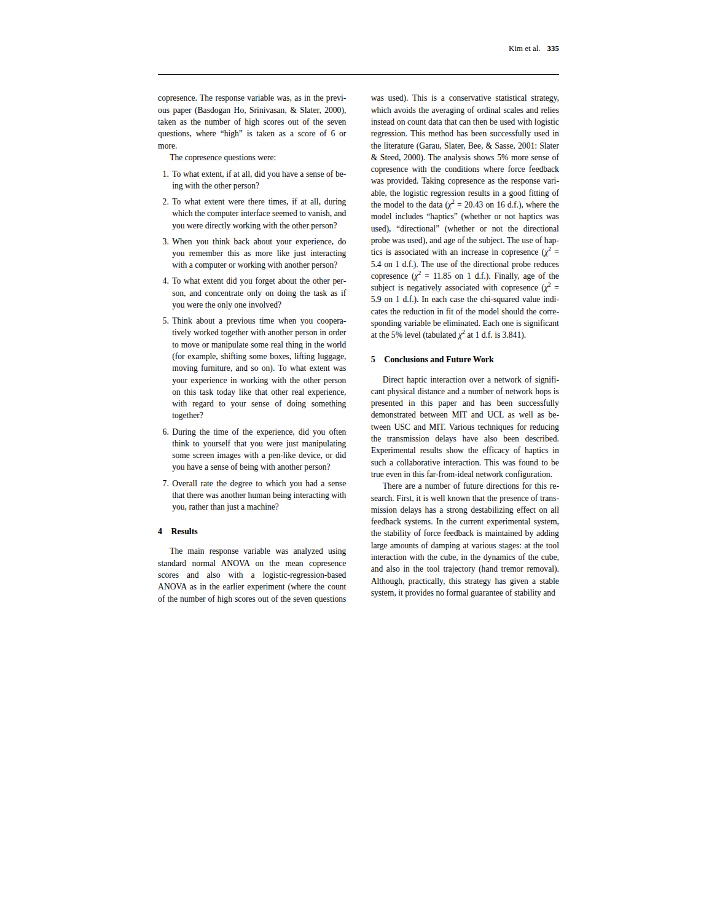Kim et al. 335
copresence. The response variable was, as in the previous paper (Basdogan Ho, Srinivasan, & Slater, 2000), taken as the number of high scores out of the seven questions, where “high” is taken as a score of 6 or more.
The copresence questions were:
To what extent, if at all, did you have a sense of being with the other person?
To what extent were there times, if at all, during which the computer interface seemed to vanish, and you were directly working with the other person?
When you think back about your experience, do you remember this as more like just interacting with a computer or working with another person?
To what extent did you forget about the other person, and concentrate only on doing the task as if you were the only one involved?
Think about a previous time when you cooperatively worked together with another person in order to move or manipulate some real thing in the world (for example, shifting some boxes, lifting luggage, moving furniture, and so on). To what extent was your experience in working with the other person on this task today like that other real experience, with regard to your sense of doing something together?
During the time of the experience, did you often think to yourself that you were just manipulating some screen images with a pen-like device, or did you have a sense of being with another person?
Overall rate the degree to which you had a sense that there was another human being interacting with you, rather than just a machine?
4 Results
The main response variable was analyzed using standard normal ANOVA on the mean copresence scores and also with a logistic-regression-based ANOVA as in the earlier experiment (where the count of the number of high scores out of the seven questions was used). This is a conservative statistical strategy, which avoids the averaging of ordinal scales and relies instead on count data that can then be used with logistic regression. This method has been successfully used in the literature (Garau, Slater, Bee, & Sasse, 2001: Slater & Steed, 2000). The analysis shows 5% more sense of copresence with the conditions where force feedback was provided. Taking copresence as the response variable, the logistic regression results in a good fitting of the model to the data (χ2 = 20.43 on 16 d.f.), where the model includes “haptics” (whether or not haptics was used), “directional” (whether or not the directional probe was used), and age of the subject. The use of haptics is associated with an increase in copresence (χ2 = 5.4 on 1 d.f.). The use of the directional probe reduces copresence (χ2 = 11.85 on 1 d.f.). Finally, age of the subject is negatively associated with copresence (χ2 = 5.9 on 1 d.f.). In each case the chi-squared value indicates the reduction in fit of the model should the corresponding variable be eliminated. Each one is significant at the 5% level (tabulated χ2 at 1 d.f. is 3.841).
5 Conclusions and Future Work
Direct haptic interaction over a network of significant physical distance and a number of network hops is presented in this paper and has been successfully demonstrated between MIT and UCL as well as between USC and MIT. Various techniques for reducing the transmission delays have also been described. Experimental results show the efficacy of haptics in such a collaborative interaction. This was found to be true even in this far-from-ideal network configuration.
There are a number of future directions for this research. First, it is well known that the presence of transmission delays has a strong destabilizing effect on all feedback systems. In the current experimental system, the stability of force feedback is maintained by adding large amounts of damping at various stages: at the tool interaction with the cube, in the dynamics of the cube, and also in the tool trajectory (hand tremor removal). Although, practically, this strategy has given a stable system, it provides no formal guarantee of stability and